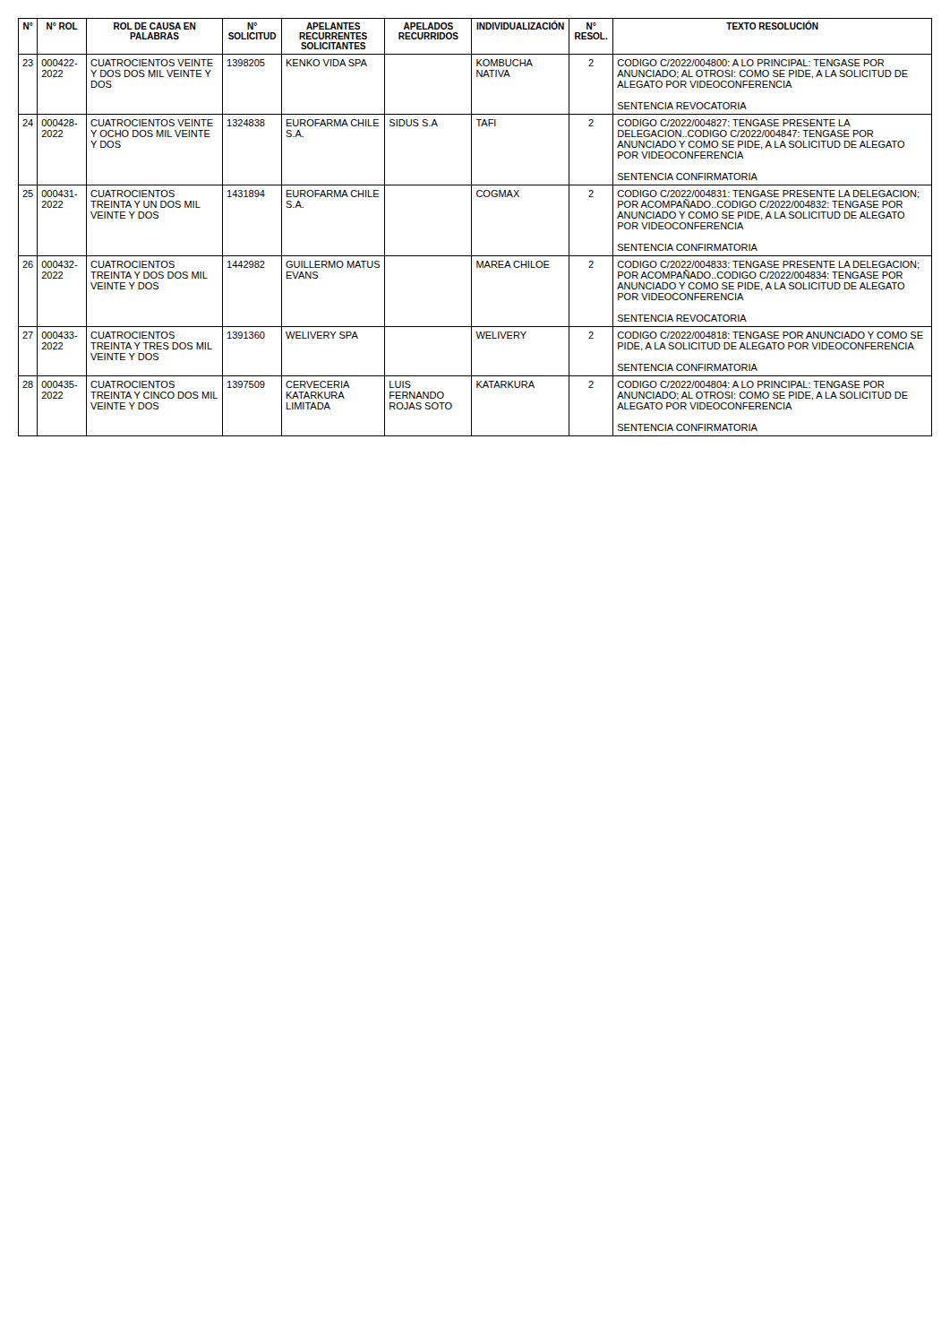| N° | N° ROL | ROL DE CAUSA EN PALABRAS | N° SOLICITUD | APELANTES RECURRENTES SOLICITANTES | APELADOS RECURRIDOS | INDIVIDUALIZACIÓN | N° RESOL. | TEXTO RESOLUCIÓN |
| --- | --- | --- | --- | --- | --- | --- | --- | --- |
| 23 | 000422-2022 | CUATROCIENTOS VEINTE Y DOS DOS MIL VEINTE Y DOS | 1398205 | KENKO VIDA SPA | | KOMBUCHA NATIVA | 2 | CODIGO C/2022/004800: A LO PRINCIPAL: TENGASE POR ANUNCIADO; AL OTROSI: COMO SE PIDE, A LA SOLICITUD DE ALEGATO POR VIDEOCONFERENCIA SENTENCIA REVOCATORIA |
| 24 | 000428-2022 | CUATROCIENTOS VEINTE Y OCHO DOS MIL VEINTE Y DOS | 1324838 | EUROFARMA CHILE S.A. | SIDUS S.A | TAFI | 2 | CODIGO C/2022/004827: TENGASE PRESENTE LA DELEGACION..CODIGO C/2022/004847: TENGASE POR ANUNCIADO Y COMO SE PIDE, A LA SOLICITUD DE ALEGATO POR VIDEOCONFERENCIA SENTENCIA CONFIRMATORIA |
| 25 | 000431-2022 | CUATROCIENTOS TREINTA Y UN DOS MIL VEINTE Y DOS | 1431894 | EUROFARMA CHILE S.A. | | COGMAX | 2 | CODIGO C/2022/004831: TENGASE PRESENTE LA DELEGACION; POR ACOMPAÑADO..CODIGO C/2022/004832: TENGASE POR ANUNCIADO Y COMO SE PIDE, A LA SOLICITUD DE ALEGATO POR VIDEOCONFERENCIA SENTENCIA CONFIRMATORIA |
| 26 | 000432-2022 | CUATROCIENTOS TREINTA Y DOS DOS MIL VEINTE Y DOS | 1442982 | GUILLERMO MATUS EVANS | | MAREA CHILOE | 2 | CODIGO C/2022/004833: TENGASE PRESENTE LA DELEGACION; POR ACOMPAÑADO..CODIGO C/2022/004834: TENGASE POR ANUNCIADO Y COMO SE PIDE, A LA SOLICITUD DE ALEGATO POR VIDEOCONFERENCIA SENTENCIA REVOCATORIA |
| 27 | 000433-2022 | CUATROCIENTOS TREINTA Y TRES DOS MIL VEINTE Y DOS | 1391360 | WELIVERY SPA | | WELIVERY | 2 | CODIGO C/2022/004818: TENGASE POR ANUNCIADO Y COMO SE PIDE, A LA SOLICITUD DE ALEGATO POR VIDEOCONFERENCIA SENTENCIA CONFIRMATORIA |
| 28 | 000435-2022 | CUATROCIENTOS TREINTA Y CINCO DOS MIL VEINTE Y DOS | 1397509 | CERVECERIA KATARKURA LIMITADA | LUIS FERNANDO ROJAS SOTO | KATARKURA | 2 | CODIGO C/2022/004804: A LO PRINCIPAL: TENGASE POR ANUNCIADO; AL OTROSI: COMO SE PIDE, A LA SOLICITUD DE ALEGATO POR VIDEOCONFERENCIA SENTENCIA CONFIRMATORIA |